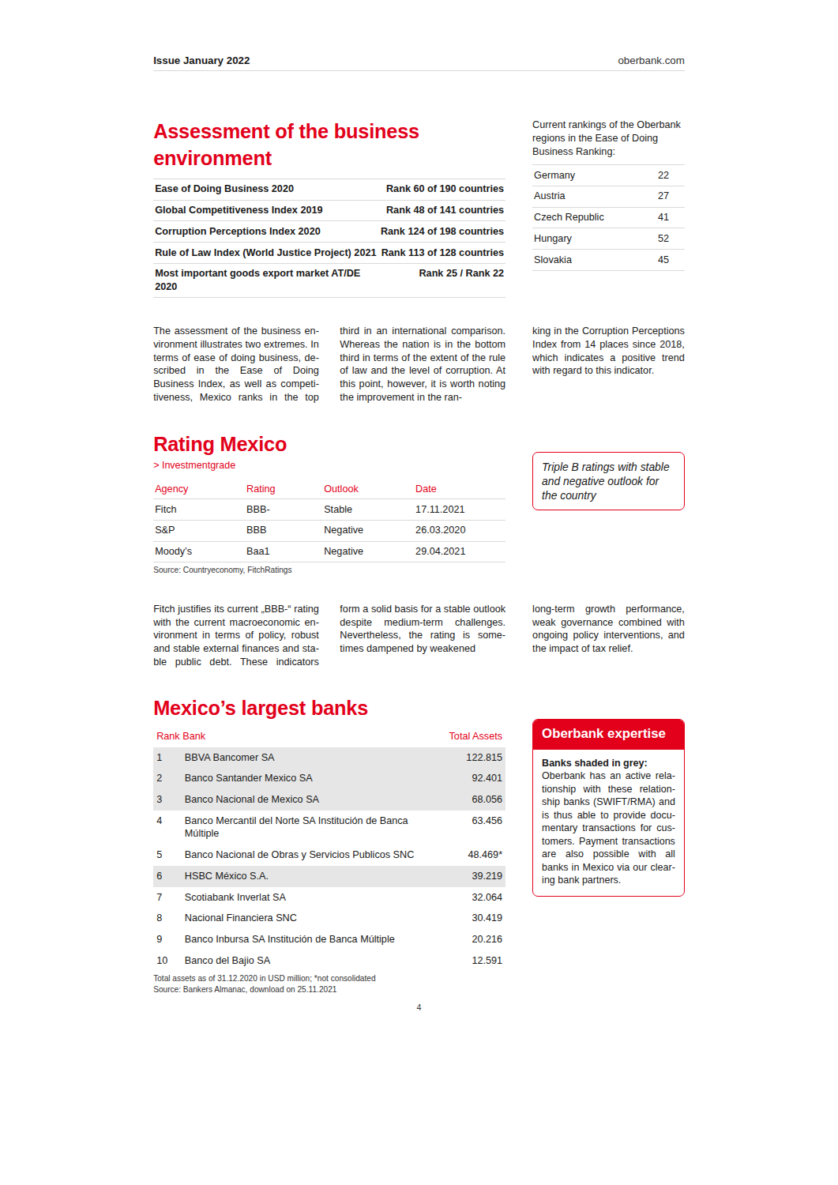Issue January 2022 oberbank.com
Assessment of the business environment
| Ease of Doing Business 2020 | Rank 60 of 190 countries |
| Global Competitiveness Index 2019 | Rank 48 of 141 countries |
| Corruption Perceptions Index 2020 | Rank 124 of 198 countries |
| Rule of Law Index (World Justice Project) 2021 | Rank 113 of 128 countries |
| Most important goods export market AT/DE 2020 | Rank 25 / Rank 22 |
Current rankings of the Oberbank regions in the Ease of Doing Business Ranking:
| Germany | 22 |
| Austria | 27 |
| Czech Republic | 41 |
| Hungary | 52 |
| Slovakia | 45 |
The assessment of the business environment illustrates two extremes. In terms of ease of doing business, described in the Ease of Doing Business Index, as well as competitiveness, Mexico ranks in the top third in an international comparison. Whereas the nation is in the bottom third in terms of the extent of the rule of law and the level of corruption. At this point, however, it is worth noting the improvement in the ran-
king in the Corruption Perceptions Index from 14 places since 2018, which indicates a positive trend with regard to this indicator.
Rating Mexico
> Investmentgrade
| Agency | Rating | Outlook | Date |
| --- | --- | --- | --- |
| Fitch | BBB- | Stable | 17.11.2021 |
| S&P | BBB | Negative | 26.03.2020 |
| Moody’s | Baa1 | Negative | 29.04.2021 |
Source: Countryeconomy, FitchRatings
Triple B ratings with stable and negative outlook for the country
Fitch justifies its current „BBB-“ rating with the current macroeconomic environment in terms of policy, robust and stable external finances and stable public debt. These indicators form a solid basis for a stable outlook despite medium-term challenges. Nevertheless, the rating is sometimes dampened by weakened
long-term growth performance, weak governance combined with ongoing policy interventions, and the impact of tax relief.
Mexico’s largest banks
| Rank Bank | Total Assets |
| --- | --- |
| 1 | BBVA Bancomer SA | 122.815 |
| 2 | Banco Santander Mexico SA | 92.401 |
| 3 | Banco Nacional de Mexico SA | 68.056 |
| 4 | Banco Mercantil del Norte SA Institución de Banca Múltiple | 63.456 |
| 5 | Banco Nacional de Obras y Servicios Publicos SNC | 48.469* |
| 6 | HSBC México S.A. | 39.219 |
| 7 | Scotiabank Inverlat SA | 32.064 |
| 8 | Nacional Financiera SNC | 30.419 |
| 9 | Banco Inbursa SA Institución de Banca Múltiple | 20.216 |
| 10 | Banco del Bajio SA | 12.591 |
Total assets as of 31.12.2020 in USD million; *not consolidated
Source: Bankers Almanac, download on 25.11.2021
Oberbank expertise
Banks shaded in grey: Oberbank has an active relationship with these relationship banks (SWIFT/RMA) and is thus able to provide documentary transactions for customers. Payment transactions are also possible with all banks in Mexico via our clearing bank partners.
4